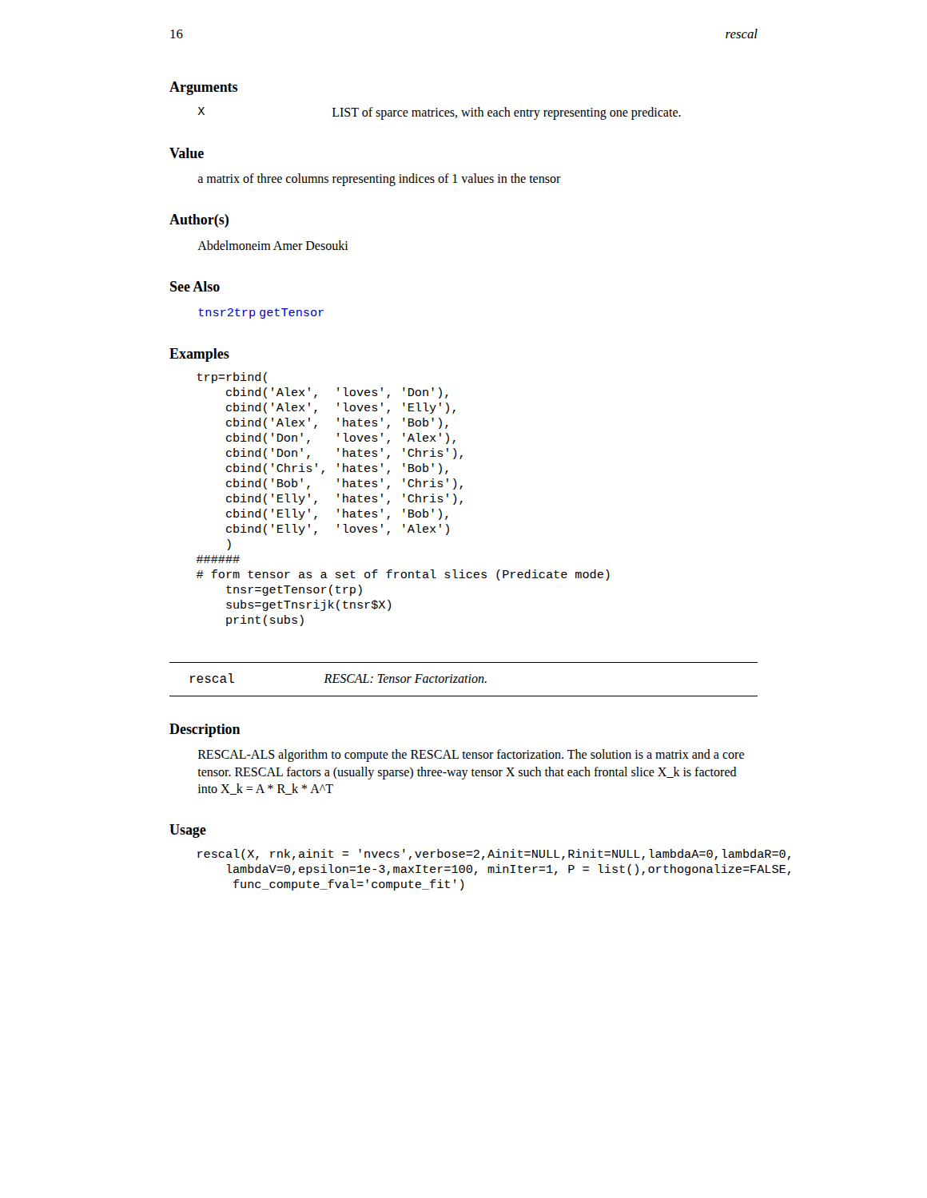16 rescal
Arguments
X
LIST of sparce matrices, with each entry representing one predicate.
Value
a matrix of three columns representing indices of 1 values in the tensor
Author(s)
Abdelmoneim Amer Desouki
See Also
tnsr2trp getTensor
Examples
trp=rbind(
    cbind('Alex',  'loves', 'Don'),
    cbind('Alex',  'loves', 'Elly'),
    cbind('Alex',  'hates', 'Bob'),
    cbind('Don',   'loves', 'Alex'),
    cbind('Don',   'hates', 'Chris'),
    cbind('Chris', 'hates', 'Bob'),
    cbind('Bob',   'hates', 'Chris'),
    cbind('Elly',  'hates', 'Chris'),
    cbind('Elly',  'hates', 'Bob'),
    cbind('Elly',  'loves', 'Alex')
    )
######
# form tensor as a set of frontal slices (Predicate mode)
    tnsr=getTensor(trp)
    subs=getTnsrijk(tnsr$X)
    print(subs)
rescal RESCAL: Tensor Factorization.
Description
RESCAL-ALS algorithm to compute the RESCAL tensor factorization. The solution is a matrix and a core tensor. RESCAL factors a (usually sparse) three-way tensor X such that each frontal slice X_k is factored into X_k = A * R_k * A^T
Usage
rescal(X, rnk,ainit = 'nvecs',verbose=2,Ainit=NULL,Rinit=NULL,lambdaA=0,lambdaR=0,
    lambdaV=0,epsilon=1e-3,maxIter=100, minIter=1, P = list(),orthogonalize=FALSE,
     func_compute_fval='compute_fit')